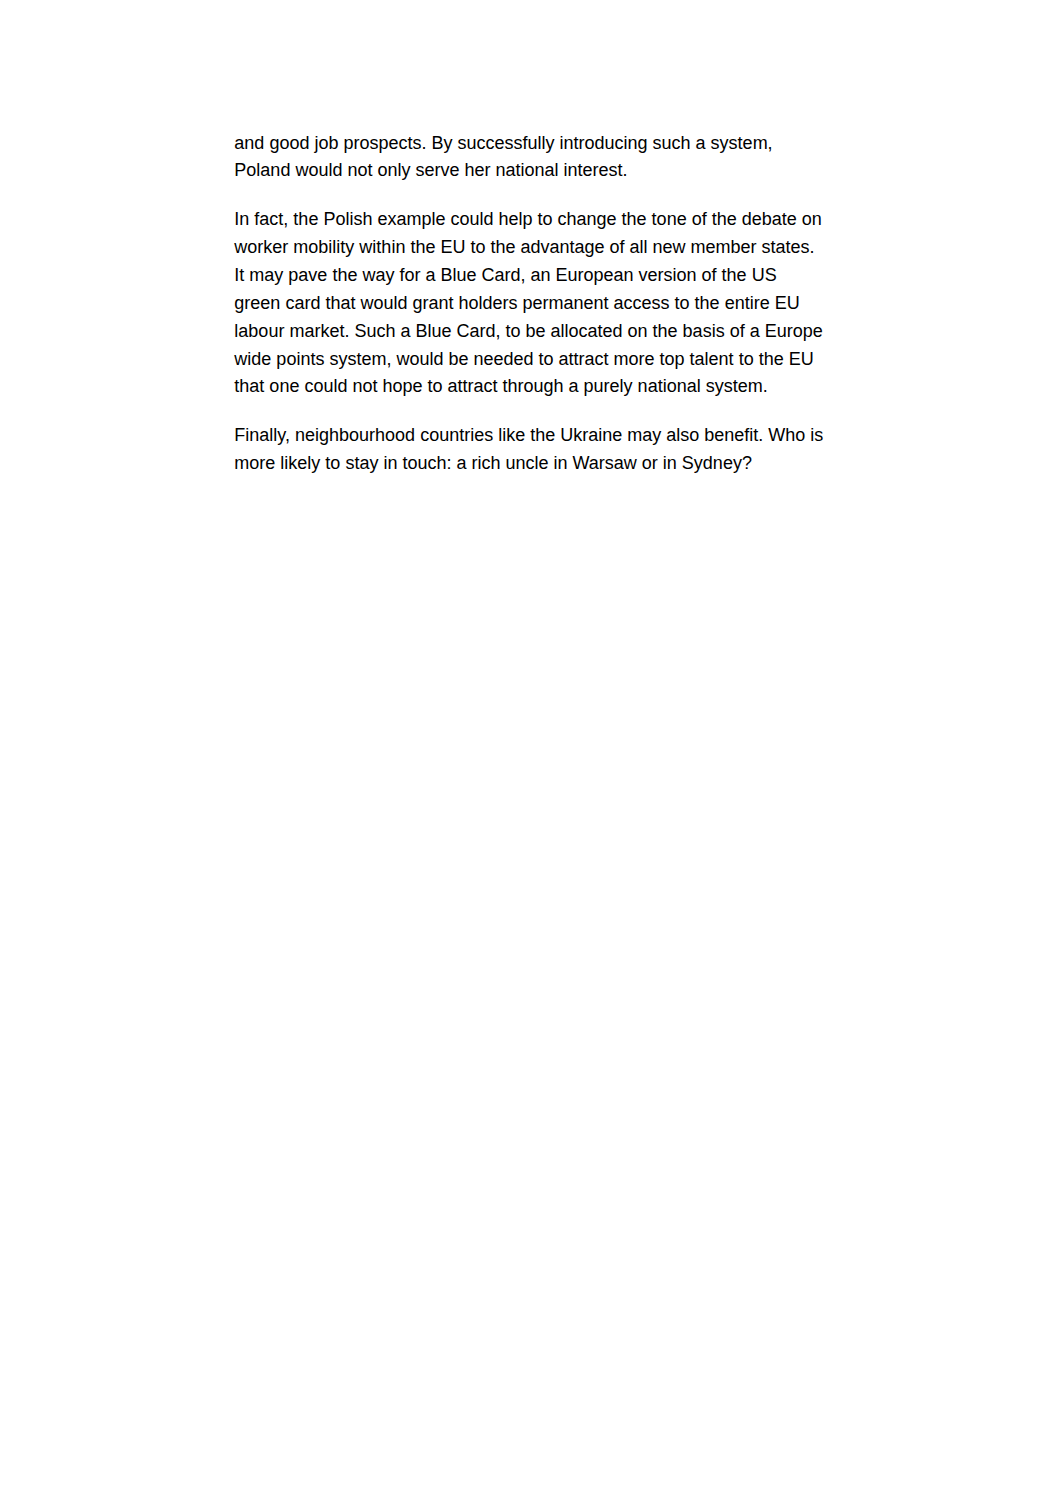and good job prospects. By successfully introducing such a system, Poland would not only serve her national interest.
In fact, the Polish example could help to change the tone of the debate on worker mobility within the EU to the advantage of all new member states. It may pave the way for a Blue Card, an European version of the US green card that would grant holders permanent access to the entire EU labour market. Such a Blue Card, to be allocated on the basis of a Europe wide points system, would be needed to attract more top talent to the EU that one could not hope to attract through a purely national system.
Finally, neighbourhood countries like the Ukraine may also benefit. Who is more likely to stay in touch: a rich uncle in Warsaw or in Sydney?